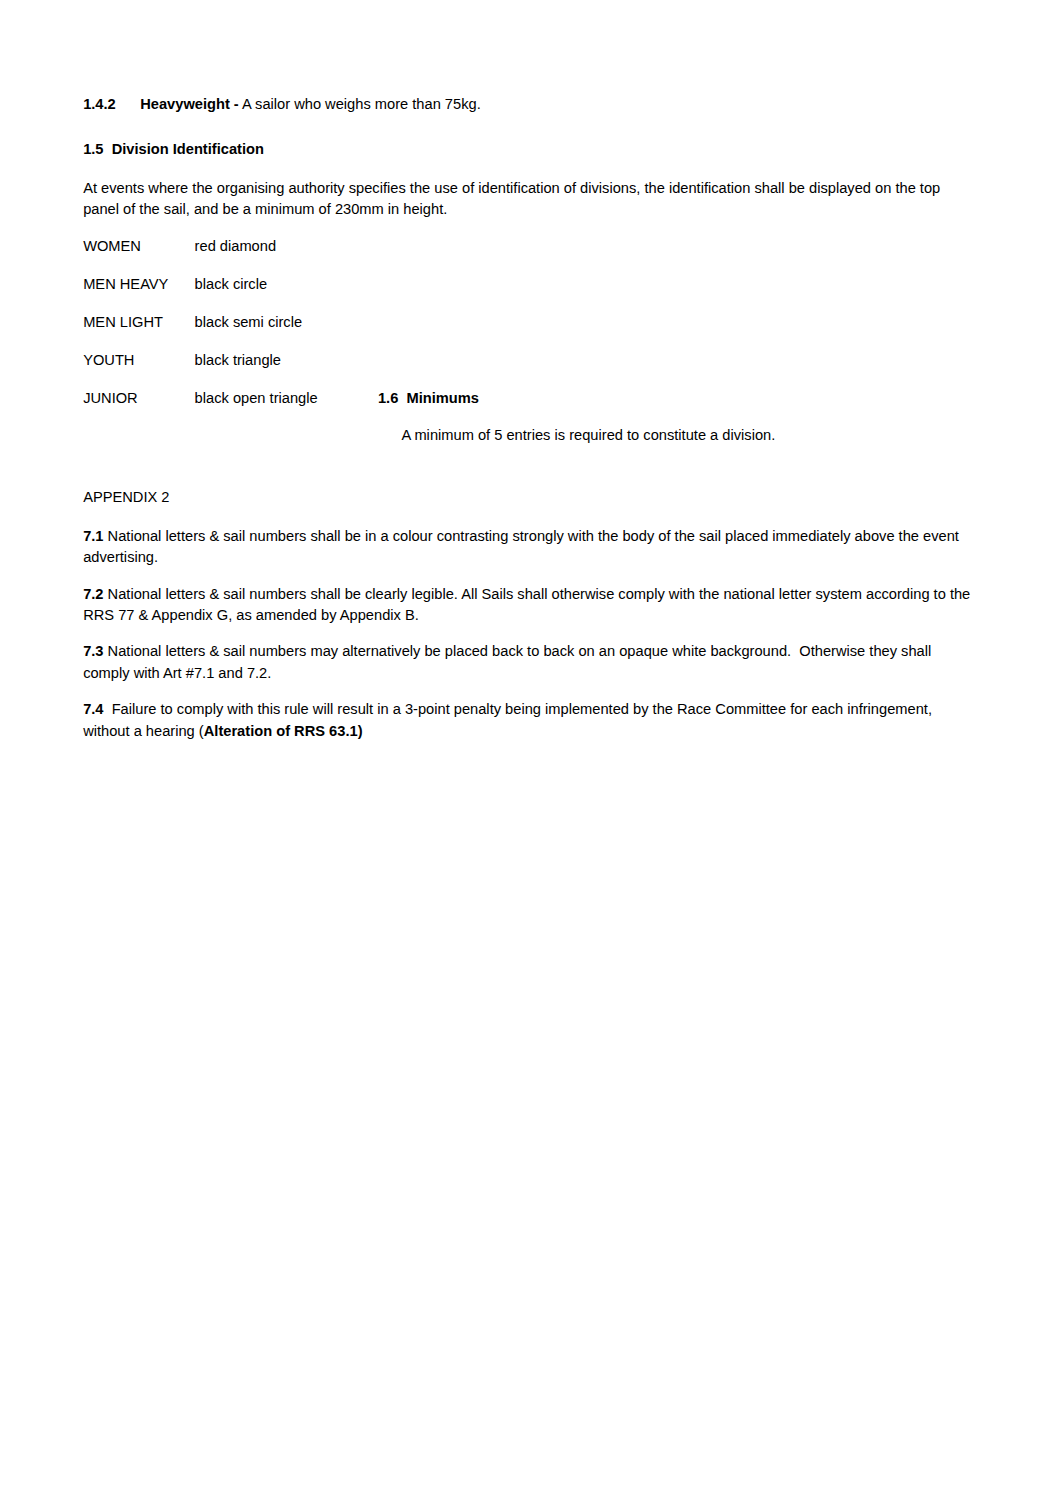1.4.2 Heavyweight - A sailor who weighs more than 75kg.
1.5 Division Identification
At events where the organising authority specifies the use of identification of divisions, the identification shall be displayed on the top panel of the sail, and be a minimum of 230mm in height.
| WOMEN | red diamond | |
| MEN HEAVY | black circle | |
| MEN LIGHT | black semi circle | |
| YOUTH | black triangle | |
| JUNIOR | black open triangle | 1.6 Minimums A minimum of 5 entries is required to constitute a division. |
APPENDIX 2
7.1 National letters & sail numbers shall be in a colour contrasting strongly with the body of the sail placed immediately above the event advertising.
7.2 National letters & sail numbers shall be clearly legible. All Sails shall otherwise comply with the national letter system according to the RRS 77 & Appendix G, as amended by Appendix B.
7.3 National letters & sail numbers may alternatively be placed back to back on an opaque white background. Otherwise they shall comply with Art #7.1 and 7.2.
7.4 Failure to comply with this rule will result in a 3-point penalty being implemented by the Race Committee for each infringement, without a hearing (Alteration of RRS 63.1)